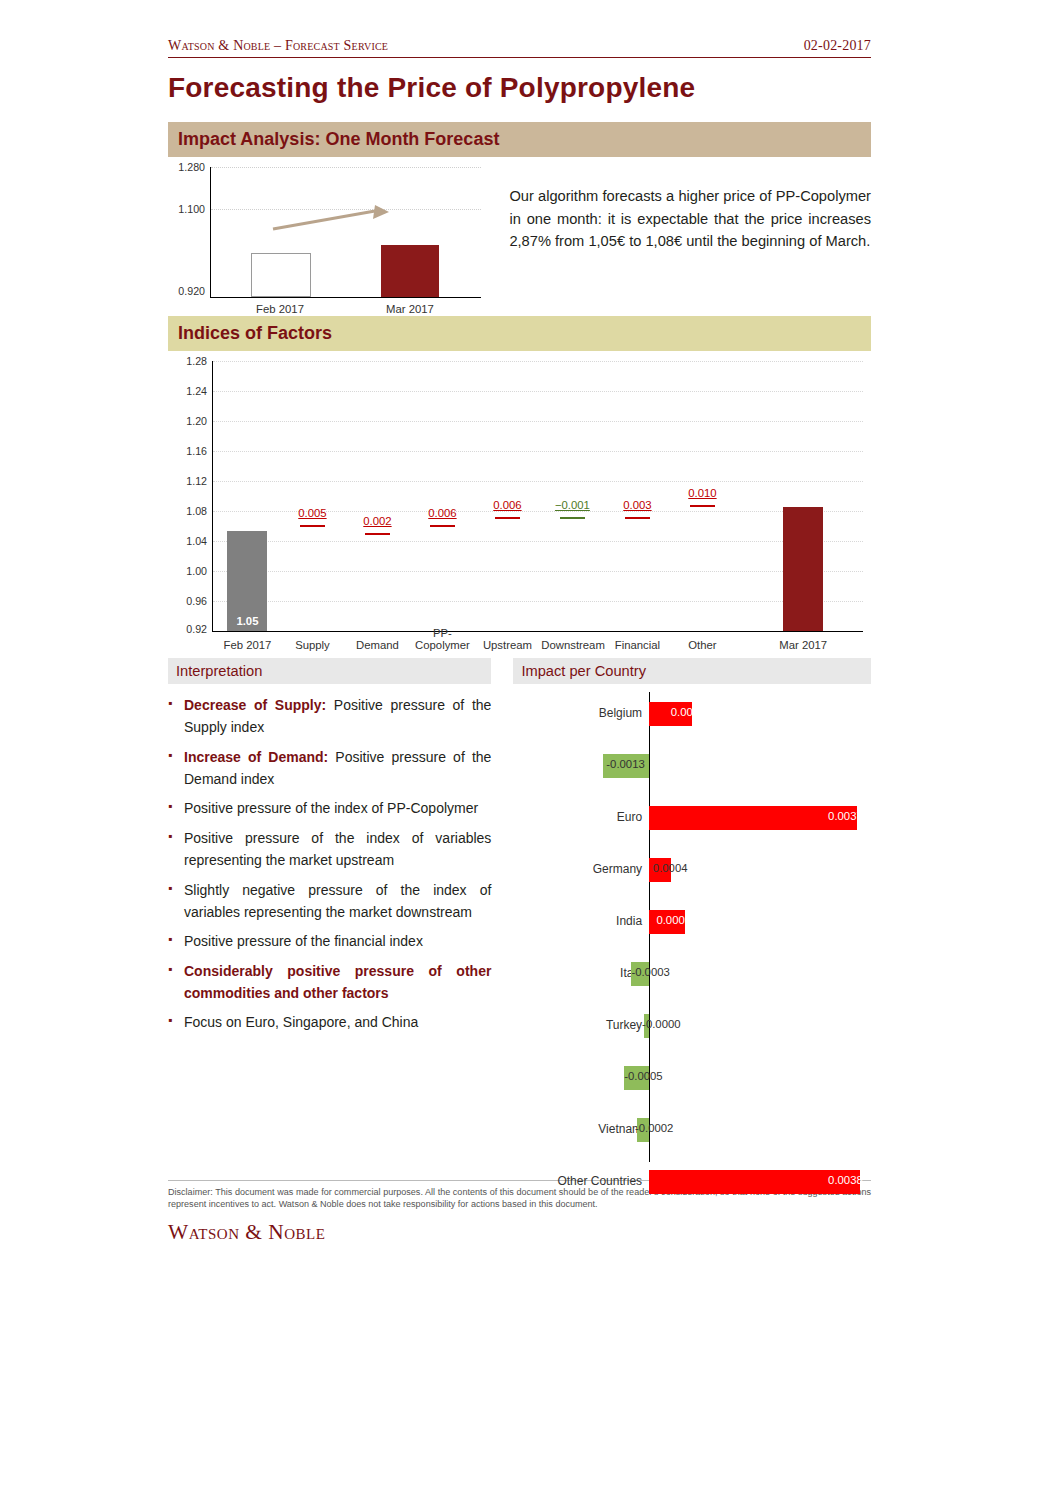Watson & Noble – Forecast Service
02-02-2017
Forecasting the Price of Polypropylene
Impact Analysis: One Month Forecast
1.280
1.100
0.920
Feb 2017
Mar 2017
Our algorithm forecasts a higher price of PP-Copolymer in one month: it is expectable that the price increases 2,87% from 1,05€ to 1,08€ until the beginning of March.
Indices of Factors
1.28
1.24
1.20
1.16
1.12
1.08
1.04
1.00
0.96
0.92
1.05
Feb 2017
0.005
Supply
0.002
Demand
0.006
PP-Copolymer
0.006
Upstream
−0.001
Downstream
0.003
Financial
0.010
Other
1.08
Mar 2017
Interpretation
Decrease of Supply: Positive pressure of the Supply index
Increase of Demand: Positive pressure of the Demand index
Positive pressure of the index of PP-Copolymer
Positive pressure of the index of variables representing the market upstream
Slightly negative pressure of the index of variables representing the market downstream
Positive pressure of the financial index
Considerably positive pressure of other commodities and other factors
Focus on Euro, Singapore, and China
Impact per Country
Belgium
0.0012
China
-0.0013
Euro
0.0037
Germany
0.0004
India
0.0009
Italy
-0.0003
Turkey
-0.0000
US
-0.0005
Vietnam
-0.0002
Other Countries
0.0038
Disclaimer: This document was made for commercial purposes. All the contents of this document should be of the reader's consideration, so that none of the suggested actions represent incentives to act. Watson & Noble does not take responsibility for actions based in this document.
Watson & Noble